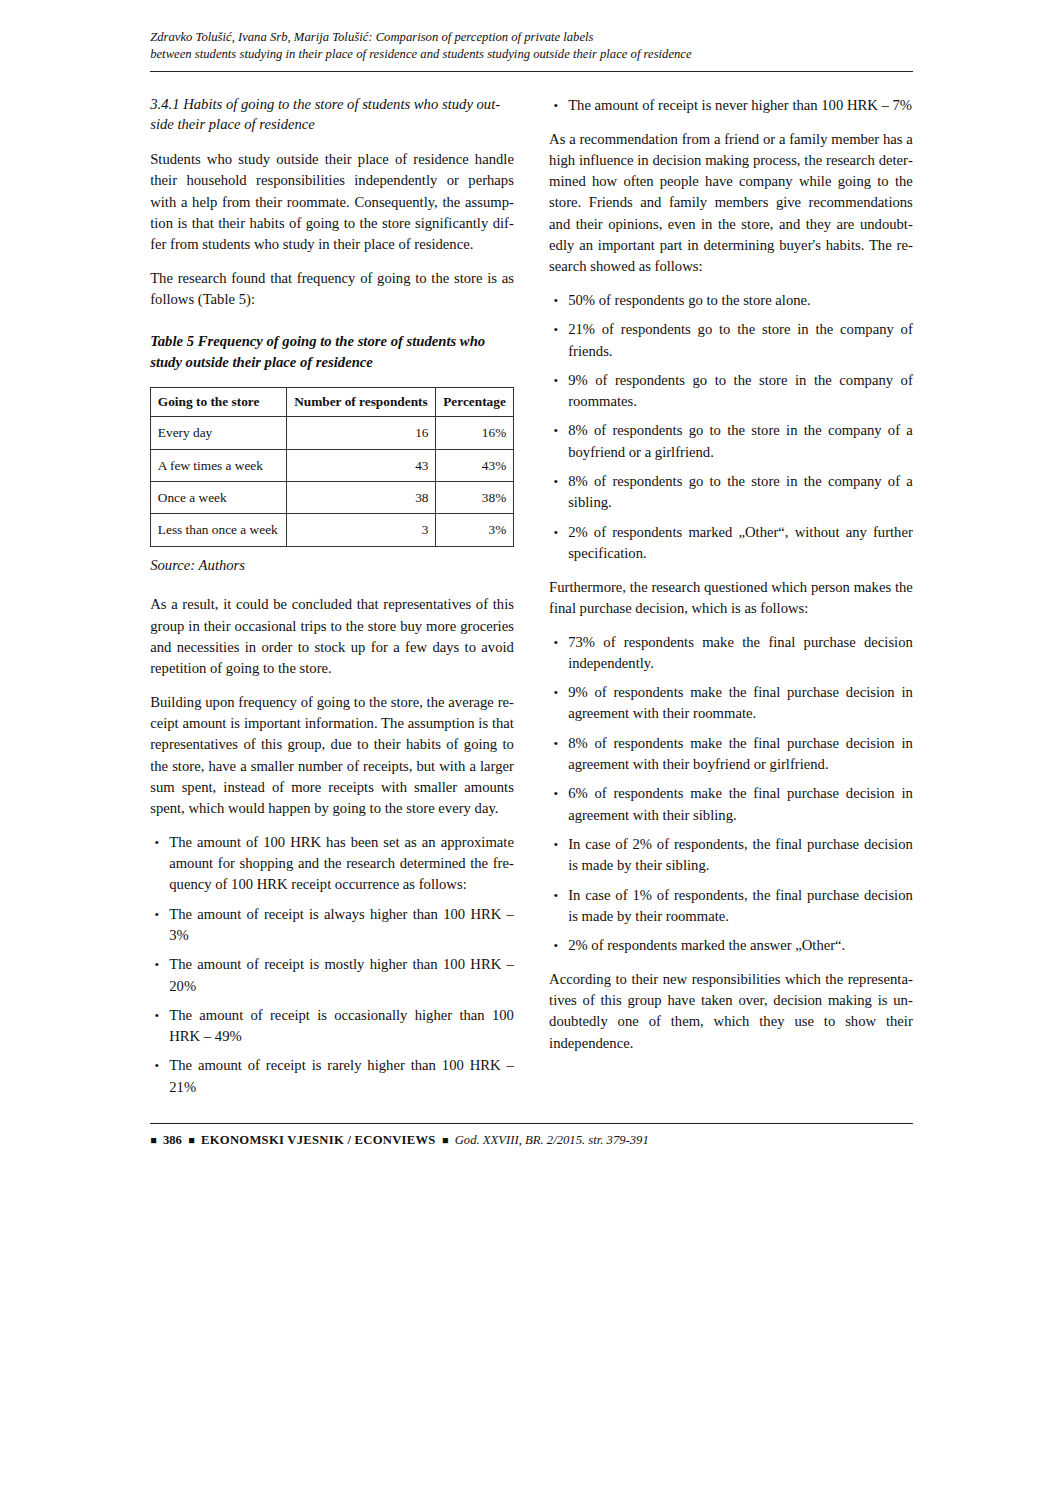Zdravko Tolušić, Ivana Srb, Marija Tolušić: Comparison of perception of private labels
between students studying in their place of residence and students studying outside their place of residence
3.4.1 Habits of going to the store of students who study outside their place of residence
Students who study outside their place of residence handle their household responsibilities independently or perhaps with a help from their roommate. Consequently, the assumption is that their habits of going to the store significantly differ from students who study in their place of residence.
The research found that frequency of going to the store is as follows (Table 5):
Table 5 Frequency of going to the store of students who study outside their place of residence
| Going to the store | Number of respondents | Percentage |
| --- | --- | --- |
| Every day | 16 | 16% |
| A few times a week | 43 | 43% |
| Once a week | 38 | 38% |
| Less than once a week | 3 | 3% |
Source: Authors
As a result, it could be concluded that representatives of this group in their occasional trips to the store buy more groceries and necessities in order to stock up for a few days to avoid repetition of going to the store.
Building upon frequency of going to the store, the average receipt amount is important information. The assumption is that representatives of this group, due to their habits of going to the store, have a smaller number of receipts, but with a larger sum spent, instead of more receipts with smaller amounts spent, which would happen by going to the store every day.
The amount of 100 HRK has been set as an approximate amount for shopping and the research determined the frequency of 100 HRK receipt occurrence as follows:
The amount of receipt is always higher than 100 HRK – 3%
The amount of receipt is mostly higher than 100 HRK – 20%
The amount of receipt is occasionally higher than 100 HRK – 49%
The amount of receipt is rarely higher than 100 HRK – 21%
The amount of receipt is never higher than 100 HRK – 7%
As a recommendation from a friend or a family member has a high influence in decision making process, the research determined how often people have company while going to the store. Friends and family members give recommendations and their opinions, even in the store, and they are undoubtedly an important part in determining buyer's habits. The research showed as follows:
50% of respondents go to the store alone.
21% of respondents go to the store in the company of friends.
9% of respondents go to the store in the company of roommates.
8% of respondents go to the store in the company of a boyfriend or a girlfriend.
8% of respondents go to the store in the company of a sibling.
2% of respondents marked „Other“, without any further specification.
Furthermore, the research questioned which person makes the final purchase decision, which is as follows:
73% of respondents make the final purchase decision independently.
9% of respondents make the final purchase decision in agreement with their roommate.
8% of respondents make the final purchase decision in agreement with their boyfriend or girlfriend.
6% of respondents make the final purchase decision in agreement with their sibling.
In case of 2% of respondents, the final purchase decision is made by their sibling.
In case of 1% of respondents, the final purchase decision is made by their roommate.
2% of respondents marked the answer „Other“.
According to their new responsibilities which the representatives of this group have taken over, decision making is undoubtedly one of them, which they use to show their independence.
■ 386 ■ EKONOMSKI VJESNIK / ECONVIEWS ■ God. XXVIII, BR. 2/2015. str. 379-391